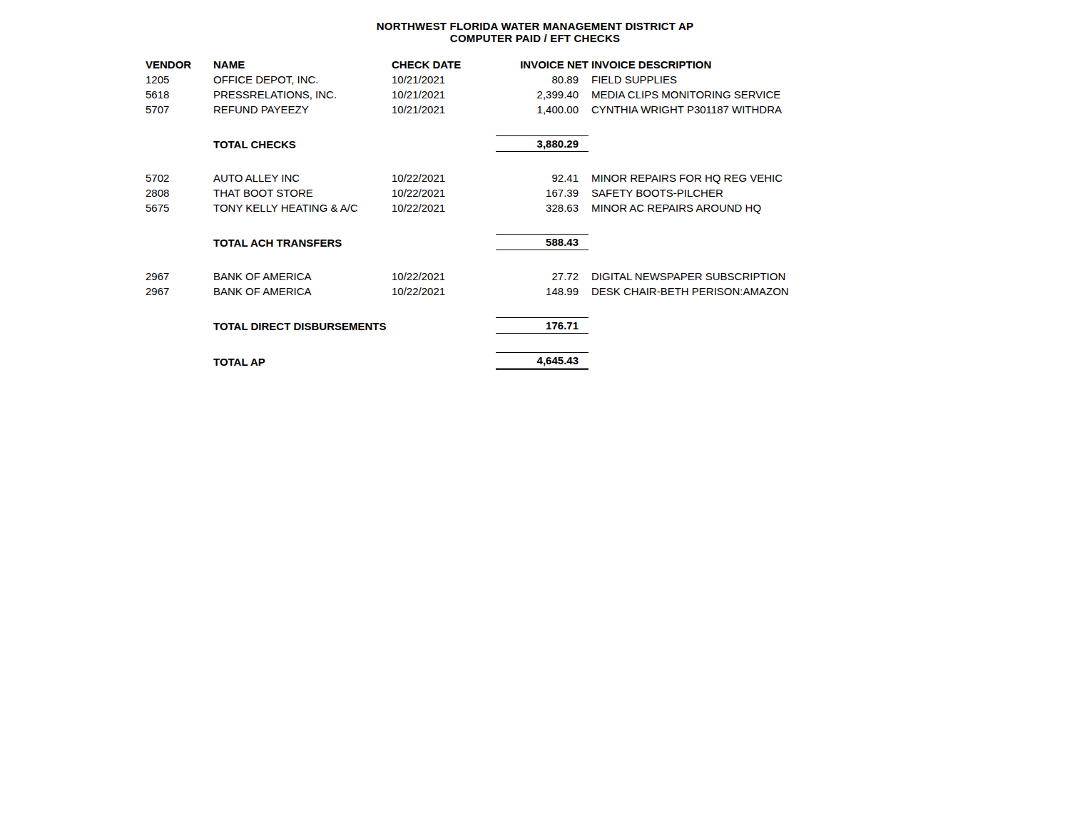NORTHWEST FLORIDA WATER MANAGEMENT DISTRICT AP
COMPUTER PAID / EFT CHECKS
| VENDOR | NAME | CHECK DATE | INVOICE NET | INVOICE DESCRIPTION |
| --- | --- | --- | --- | --- |
| 1205 | OFFICE DEPOT, INC. | 10/21/2021 | 80.89 | FIELD SUPPLIES |
| 5618 | PRESSRELATIONS, INC. | 10/21/2021 | 2,399.40 | MEDIA CLIPS MONITORING SERVICE |
| 5707 | REFUND PAYEEZY | 10/21/2021 | 1,400.00 | CYNTHIA WRIGHT P301187 WITHDRA |
| | TOTAL CHECKS | | 3,880.29 | |
| 5702 | AUTO ALLEY INC | 10/22/2021 | 92.41 | MINOR REPAIRS FOR HQ REG VEHIC |
| 2808 | THAT BOOT STORE | 10/22/2021 | 167.39 | SAFETY BOOTS-PILCHER |
| 5675 | TONY KELLY HEATING & A/C | 10/22/2021 | 328.63 | MINOR AC REPAIRS AROUND HQ |
| | TOTAL ACH TRANSFERS | | 588.43 | |
| 2967 | BANK OF AMERICA | 10/22/2021 | 27.72 | DIGITAL NEWSPAPER SUBSCRIPTION |
| 2967 | BANK OF AMERICA | 10/22/2021 | 148.99 | DESK CHAIR-BETH PERISON:AMAZON |
| | TOTAL DIRECT DISBURSEMENTS | | 176.71 | |
| | TOTAL AP | | 4,645.43 | |